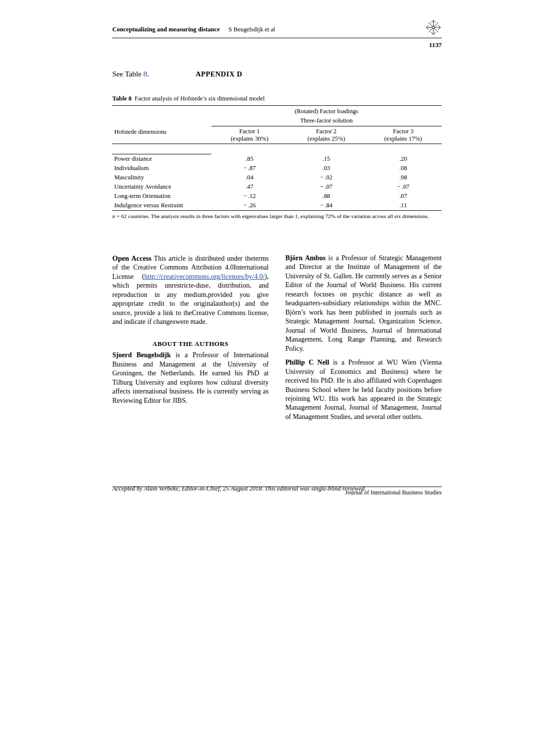Conceptualizing and measuring distanceS Beugelsdijk et al
1137
See Table 8.
APPENDIX D
Table 8 Factor analysis of Hofstede’s six dimensional model
| | (Rotated) Factor loadings |
| --- | --- |
| Three-factor solution |
| Factor 1 (explains 30%) | Factor 2 (explains 25%) | Factor 3 (explains 17%) |
| Hofstede dimensions |
| Power distance | .85 | .15 | .20 |
| Individualism | − .87 | .03 | .08 |
| Masculinity | .04 | − .02 | .98 |
| Uncertainty Avoidance | .47 | − .07 | − .07 |
| Long-term Orientation | − .12 | .88 | .07 |
| Indulgence versus Restraint | − .26 | − .84 | .11 |
n = 62 countries. The analysis results in three factors with eigenvalues larger than 1, explaining 72% of the variation across all six dimensions.
Open Access This article is distributed under theterms of the Creative Commons Attribution 4.0International License (http://creativecommons.org/licenses/by/4.0/), which permits unrestricte-duse, distribution, and reproduction in any medium,provided you give appropriate credit to the originalauthor(s) and the source, provide a link to theCreative Commons license, and indicate if changeswere made.
ABOUT THE AUTHORS
Sjoerd Beugelsdijk is a Professor of International Business and Management at the University of Groningen, the Netherlands. He earned his PhD at Tilburg University and explores how cultural diversity affects international business. He is currently serving as Reviewing Editor for JIBS.
Björn Ambos is a Professor of Strategic Management and Director at the Institute of Management of the University of St. Gallen. He currently serves as a Senior Editor of the Journal of World Business. His current research focuses on psychic distance as well as headquarters-subsidiary relationships within the MNC. Björn’s work has been published in journals such as Strategic Management Journal, Organization Science, Journal of World Business, Journal of International Management, Long Range Planning, and Research Policy.
Phillip C Nell is a Professor at WU Wien (Vienna University of Economics and Business) where he received his PhD. He is also affiliated with Copenhagen Business School where he held faculty positions before rejoining WU. His work has appeared in the Strategic Management Journal, Journal of Management, Journal of Management Studies, and several other outlets.
Accepted by Alain Verbeke, Editor-in-Chief, 25 August 2018. This editorial was single-blind reviewed.
Journal of International Business Studies